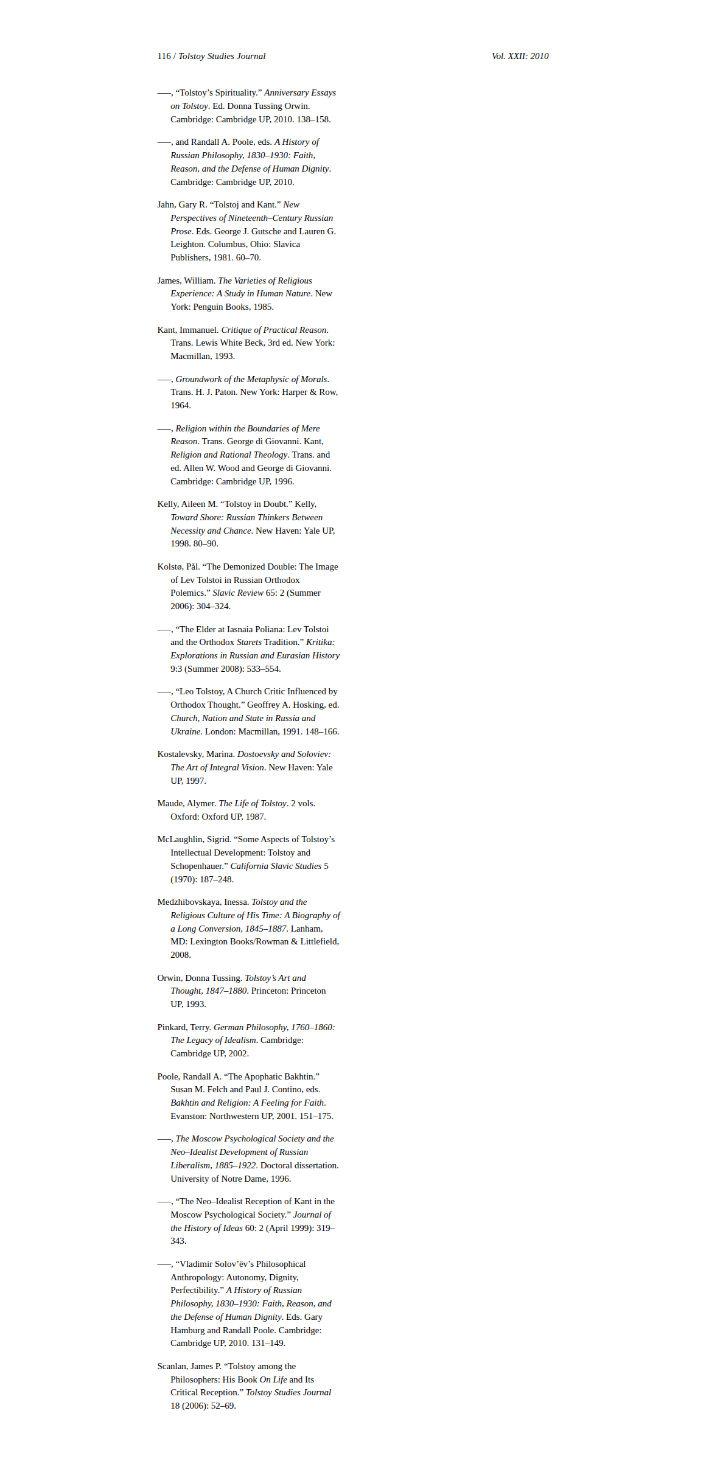116 / Tolstoy Studies Journal
Vol. XXII: 2010
–––, “Tolstoy’s Spirituality.” Anniversary Essays on Tolstoy. Ed. Donna Tussing Orwin. Cambridge: Cambridge UP, 2010. 138–158.
–––, and Randall A. Poole, eds. A History of Russian Philosophy, 1830–1930: Faith, Reason, and the Defense of Human Dignity. Cambridge: Cambridge UP, 2010.
Jahn, Gary R. “Tolstoj and Kant.” New Perspectives of Nineteenth–Century Russian Prose. Eds. George J. Gutsche and Lauren G. Leighton. Columbus, Ohio: Slavica Publishers, 1981. 60–70.
James, William. The Varieties of Religious Experience: A Study in Human Nature. New York: Penguin Books, 1985.
Kant, Immanuel. Critique of Practical Reason. Trans. Lewis White Beck, 3rd ed. New York: Macmillan, 1993.
–––, Groundwork of the Metaphysic of Morals. Trans. H. J. Paton. New York: Harper & Row, 1964.
–––, Religion within the Boundaries of Mere Reason. Trans. George di Giovanni. Kant, Religion and Rational Theology. Trans. and ed. Allen W. Wood and George di Giovanni. Cambridge: Cambridge UP, 1996.
Kelly, Aileen M. “Tolstoy in Doubt.” Kelly, Toward Shore: Russian Thinkers Between Necessity and Chance. New Haven: Yale UP, 1998. 80–90.
Kolstø, Pål. “The Demonized Double: The Image of Lev Tolstoi in Russian Orthodox Polemics.” Slavic Review 65: 2 (Summer 2006): 304–324.
–––, “The Elder at Iasnaia Poliana: Lev Tolstoi and the Orthodox Starets Tradition.” Kritika: Explorations in Russian and Eurasian History 9:3 (Summer 2008): 533–554.
–––, “Leo Tolstoy, A Church Critic Influenced by Orthodox Thought.” Geoffrey A. Hosking, ed. Church, Nation and State in Russia and Ukraine. London: Macmillan, 1991. 148–166.
Kostalevsky, Marina. Dostoevsky and Soloviev: The Art of Integral Vision. New Haven: Yale UP, 1997.
Maude, Alymer. The Life of Tolstoy. 2 vols. Oxford: Oxford UP, 1987.
McLaughlin, Sigrid. “Some Aspects of Tolstoy’s Intellectual Development: Tolstoy and Schopenhauer.” California Slavic Studies 5 (1970): 187–248.
Medzhibovskaya, Inessa. Tolstoy and the Religious Culture of His Time: A Biography of a Long Conversion, 1845–1887. Lanham, MD: Lexington Books/Rowman & Littlefield, 2008.
Orwin, Donna Tussing. Tolstoy’s Art and Thought, 1847–1880. Princeton: Princeton UP, 1993.
Pinkard, Terry. German Philosophy, 1760–1860: The Legacy of Idealism. Cambridge: Cambridge UP, 2002.
Poole, Randall A. “The Apophatic Bakhtin.” Susan M. Felch and Paul J. Contino, eds. Bakhtin and Religion: A Feeling for Faith. Evanston: Northwestern UP, 2001. 151–175.
–––, The Moscow Psychological Society and the Neo–Idealist Development of Russian Liberalism, 1885–1922. Doctoral dissertation. University of Notre Dame, 1996.
–––, “The Neo–Idealist Reception of Kant in the Moscow Psychological Society.” Journal of the History of Ideas 60: 2 (April 1999): 319–343.
–––, “Vladimir Solov’ëv’s Philosophical Anthropology: Autonomy, Dignity, Perfectibility.” A History of Russian Philosophy, 1830–1930: Faith, Reason, and the Defense of Human Dignity. Eds. Gary Hamburg and Randall Poole. Cambridge: Cambridge UP, 2010. 131–149.
Scanlan, James P. “Tolstoy among the Philosophers: His Book On Life and Its Critical Reception.” Tolstoy Studies Journal 18 (2006): 52–69.